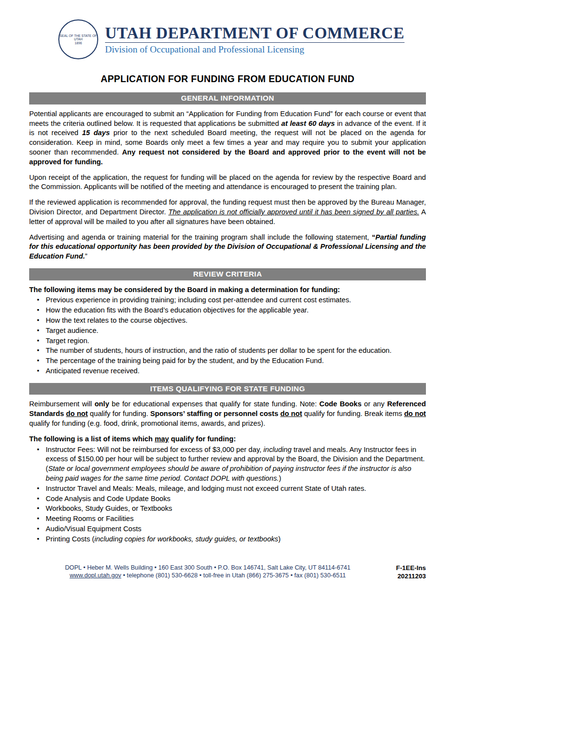SEAL OF THE STATE OF UTAH
1896
UTAH DEPARTMENT OF COMMERCE
Division of Occupational and Professional Licensing
APPLICATION FOR FUNDING FROM EDUCATION FUND
GENERAL INFORMATION
Potential applicants are encouraged to submit an “Application for Funding from Education Fund” for each course or event that meets the criteria outlined below. It is requested that applications be submitted at least 60 days in advance of the event. If it is not received 15 days prior to the next scheduled Board meeting, the request will not be placed on the agenda for consideration. Keep in mind, some Boards only meet a few times a year and may require you to submit your application sooner than recommended. Any request not considered by the Board and approved prior to the event will not be approved for funding.
Upon receipt of the application, the request for funding will be placed on the agenda for review by the respective Board and the Commission. Applicants will be notified of the meeting and attendance is encouraged to present the training plan.
If the reviewed application is recommended for approval, the funding request must then be approved by the Bureau Manager, Division Director, and Department Director. The application is not officially approved until it has been signed by all parties. A letter of approval will be mailed to you after all signatures have been obtained.
Advertising and agenda or training material for the training program shall include the following statement, “Partial funding for this educational opportunity has been provided by the Division of Occupational & Professional Licensing and the Education Fund.”
REVIEW CRITERIA
The following items may be considered by the Board in making a determination for funding:
Previous experience in providing training; including cost per-attendee and current cost estimates.
How the education fits with the Board’s education objectives for the applicable year.
How the text relates to the course objectives.
Target audience.
Target region.
The number of students, hours of instruction, and the ratio of students per dollar to be spent for the education.
The percentage of the training being paid for by the student, and by the Education Fund.
Anticipated revenue received.
ITEMS QUALIFYING FOR STATE FUNDING
Reimbursement will only be for educational expenses that qualify for state funding. Note: Code Books or any Referenced Standards do not qualify for funding. Sponsors’ staffing or personnel costs do not qualify for funding. Break items do not qualify for funding (e.g. food, drink, promotional items, awards, and prizes).
The following is a list of items which may qualify for funding:
Instructor Fees: Will not be reimbursed for excess of $3,000 per day, including travel and meals. Any Instructor fees in excess of $150.00 per hour will be subject to further review and approval by the Board, the Division and the Department. (State or local government employees should be aware of prohibition of paying instructor fees if the instructor is also being paid wages for the same time period. Contact DOPL with questions.)
Instructor Travel and Meals: Meals, mileage, and lodging must not exceed current State of Utah rates.
Code Analysis and Code Update Books
Workbooks, Study Guides, or Textbooks
Meeting Rooms or Facilities
Audio/Visual Equipment Costs
Printing Costs (including copies for workbooks, study guides, or textbooks)
DOPL • Heber M. Wells Building • 160 East 300 South • P.O. Box 146741, Salt Lake City, UT 84114-6741
www.dopl.utah.gov • telephone (801) 530-6628 • toll-free in Utah (866) 275-3675 • fax (801) 530-6511
F-1EE-Ins
20211203